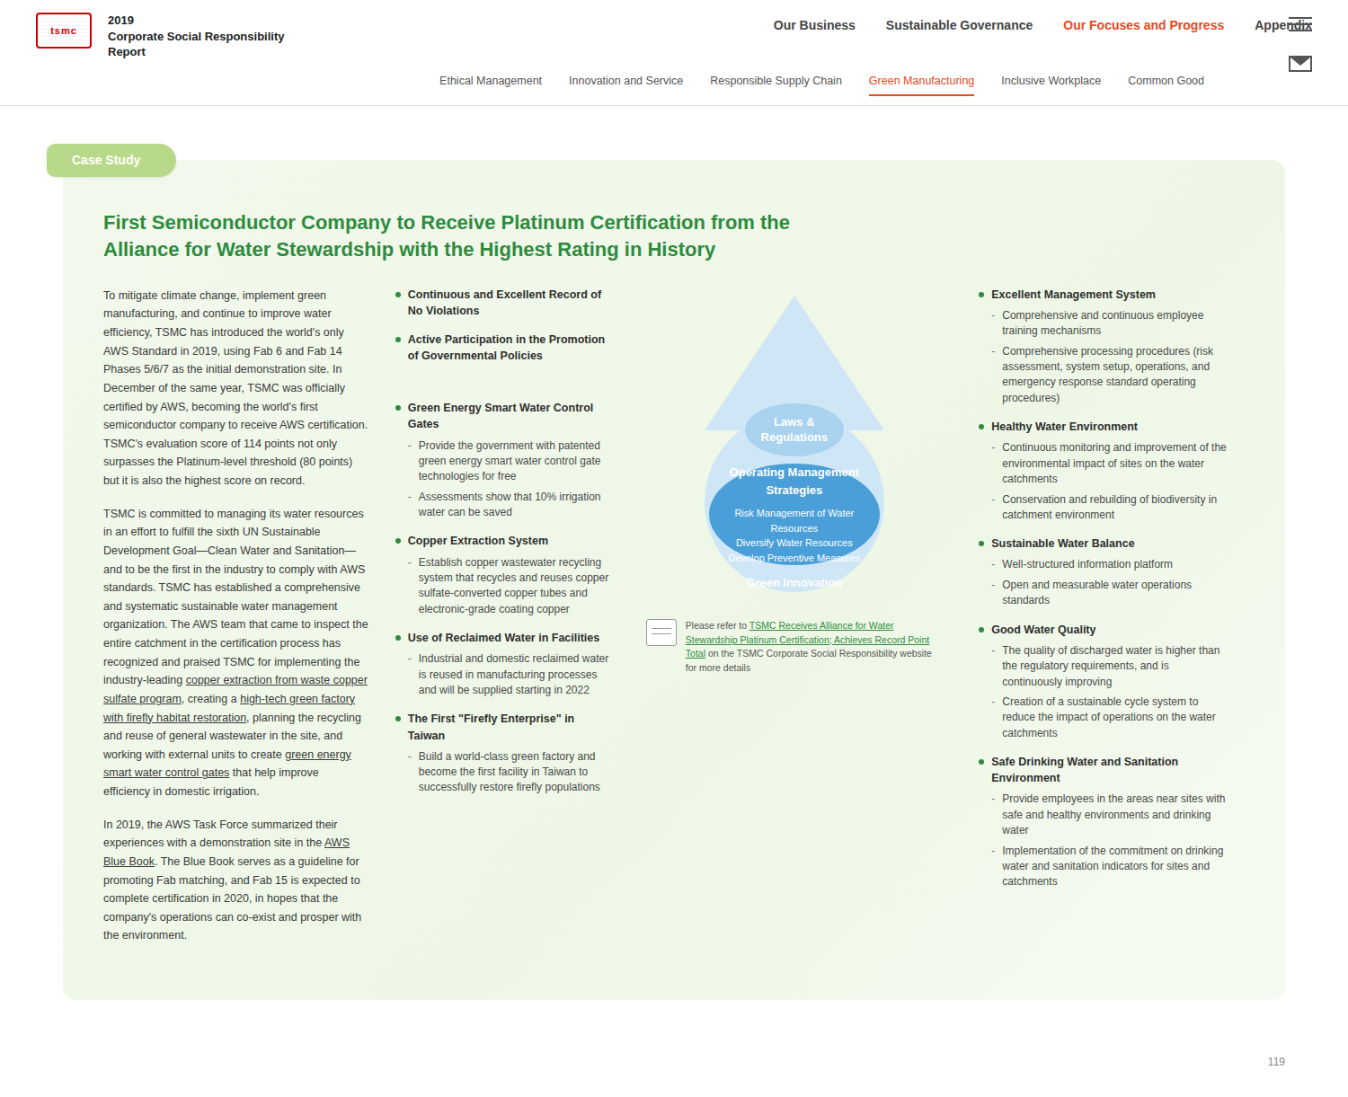tsmc
2019
Corporate Social Responsibility
Report
Our Business Sustainable Governance Our Focuses and Progress Appendix
Ethical Management Innovation and Service Responsible Supply Chain Green Manufacturing Inclusive Workplace Common Good
Case Study
First Semiconductor Company to Receive Platinum Certification from the
Alliance for Water Stewardship with the Highest Rating in History
To mitigate climate change, implement green manufacturing, and continue to improve water efficiency, TSMC has introduced the world's only AWS Standard in 2019, using Fab 6 and Fab 14 Phases 5/6/7 as the initial demonstration site. In December of the same year, TSMC was officially certified by AWS, becoming the world's first semiconductor company to receive AWS certification. TSMC's evaluation score of 114 points not only surpasses the Platinum-level threshold (80 points) but it is also the highest score on record.
TSMC is committed to managing its water resources in an effort to fulfill the sixth UN Sustainable Development Goal—Clean Water and Sanitation— and to be the first in the industry to comply with AWS standards. TSMC has established a comprehensive and systematic sustainable water management organization. The AWS team that came to inspect the entire catchment in the certification process has recognized and praised TSMC for implementing the industry-leading copper extraction from waste copper sulfate program, creating a high-tech green factory with firefly habitat restoration, planning the recycling and reuse of general wastewater in the site, and working with external units to create green energy smart water control gates that help improve efficiency in domestic irrigation.
In 2019, the AWS Task Force summarized their experiences with a demonstration site in the AWS Blue Book. The Blue Book serves as a guideline for promoting Fab matching, and Fab 15 is expected to complete certification in 2020, in hopes that the company's operations can co-exist and prosper with the environment.
Continuous and Excellent Record of No Violations
Active Participation in the Promotion of Governmental Policies
Green Energy Smart Water Control Gates
Provide the government with patented green energy smart water control gate technologies for free
Assessments show that 10% irrigation water can be saved
Copper Extraction System
Establish copper wastewater recycling system that recycles and reuses copper sulfate-converted copper tubes and electronic-grade coating copper
Use of Reclaimed Water in Facilities
Industrial and domestic reclaimed water is reused in manufacturing processes and will be supplied starting in 2022
The First "Firefly Enterprise" in Taiwan
Build a world-class green factory and become the first facility in Taiwan to successfully restore firefly populations
Laws &
Regulations
Operating Management Strategies
Risk Management of Water Resources
Diversify Water Resources
Develop Preventive Measures
Green Innovation
Please refer to TSMC Receives Alliance for Water Stewardship Platinum Certification; Achieves Record Point Total on the TSMC Corporate Social Responsibility website for more details
Excellent Management System
Comprehensive and continuous employee training mechanisms
Comprehensive processing procedures (risk assessment, system setup, operations, and emergency response standard operating procedures)
Healthy Water Environment
Continuous monitoring and improvement of the environmental impact of sites on the water catchments
Conservation and rebuilding of biodiversity in catchment environment
Sustainable Water Balance
Well-structured information platform
Open and measurable water operations standards
Good Water Quality
The quality of discharged water is higher than the regulatory requirements, and is continuously improving
Creation of a sustainable cycle system to reduce the impact of operations on the water catchments
Safe Drinking Water and Sanitation Environment
Provide employees in the areas near sites with safe and healthy environments and drinking water
Implementation of the commitment on drinking water and sanitation indicators for sites and catchments
119